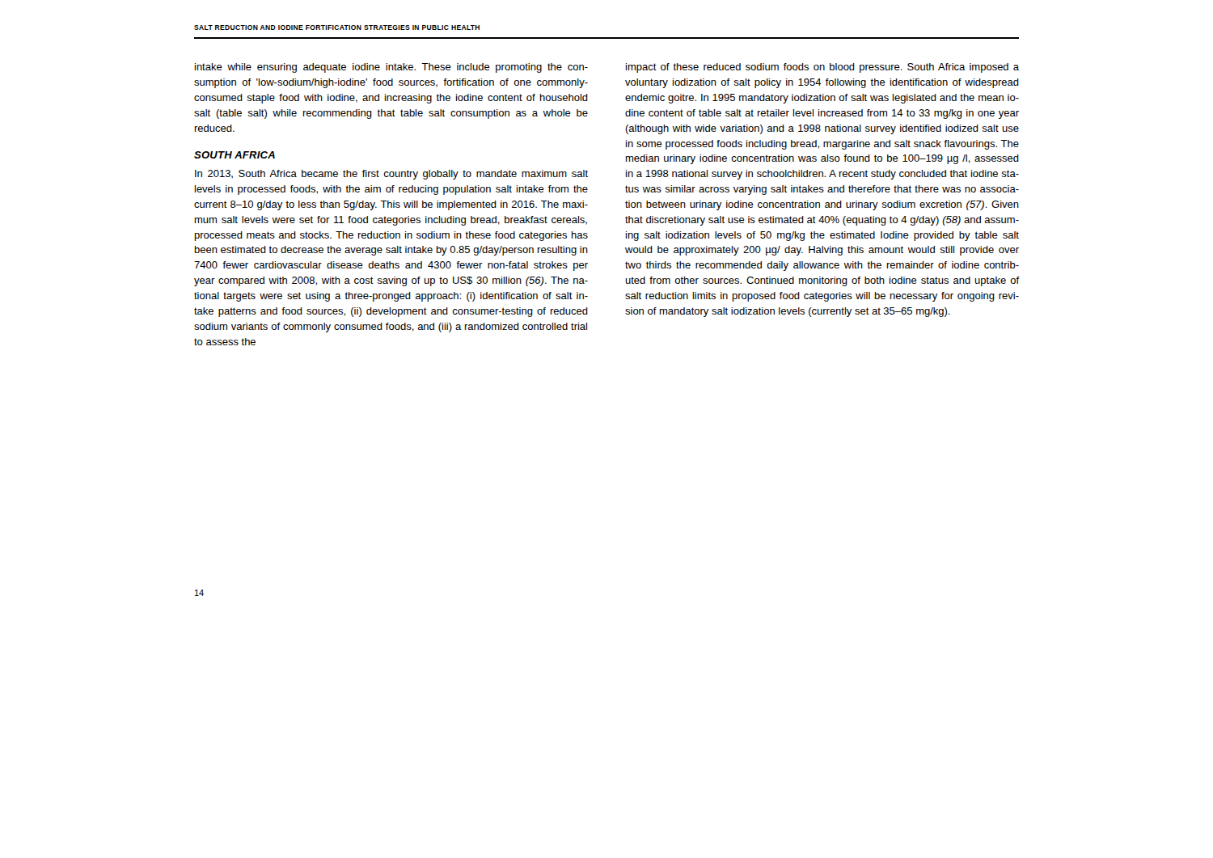Salt reduction and iodine fortification strategies in public health
intake while ensuring adequate iodine intake. These include promoting the consumption of 'low-sodium/high-iodine' food sources, fortification of one commonly-consumed staple food with iodine, and increasing the iodine content of household salt (table salt) while recommending that table salt consumption as a whole be reduced.
South Africa
In 2013, South Africa became the first country globally to mandate maximum salt levels in processed foods, with the aim of reducing population salt intake from the current 8–10 g/day to less than 5g/day. This will be implemented in 2016. The maximum salt levels were set for 11 food categories including bread, breakfast cereals, processed meats and stocks. The reduction in sodium in these food categories has been estimated to decrease the average salt intake by 0.85 g/day/person resulting in 7400 fewer cardiovascular disease deaths and 4300 fewer non-fatal strokes per year compared with 2008, with a cost saving of up to US$ 30 million (56). The national targets were set using a three-pronged approach: (i) identification of salt intake patterns and food sources, (ii) development and consumer-testing of reduced sodium variants of commonly consumed foods, and (iii) a randomized controlled trial to assess the
impact of these reduced sodium foods on blood pressure. South Africa imposed a voluntary iodization of salt policy in 1954 following the identification of widespread endemic goitre. In 1995 mandatory iodization of salt was legislated and the mean iodine content of table salt at retailer level increased from 14 to 33 mg/kg in one year (although with wide variation) and a 1998 national survey identified iodized salt use in some processed foods including bread, margarine and salt snack flavourings. The median urinary iodine concentration was also found to be 100–199 µg /l, assessed in a 1998 national survey in schoolchildren. A recent study concluded that iodine status was similar across varying salt intakes and therefore that there was no association between urinary iodine concentration and urinary sodium excretion (57). Given that discretionary salt use is estimated at 40% (equating to 4 g/day) (58) and assuming salt iodization levels of 50 mg/kg the estimated Iodine provided by table salt would be approximately 200 µg/ day. Halving this amount would still provide over two thirds the recommended daily allowance with the remainder of iodine contributed from other sources. Continued monitoring of both iodine status and uptake of salt reduction limits in proposed food categories will be necessary for ongoing revision of mandatory salt iodization levels (currently set at 35–65 mg/kg).
14